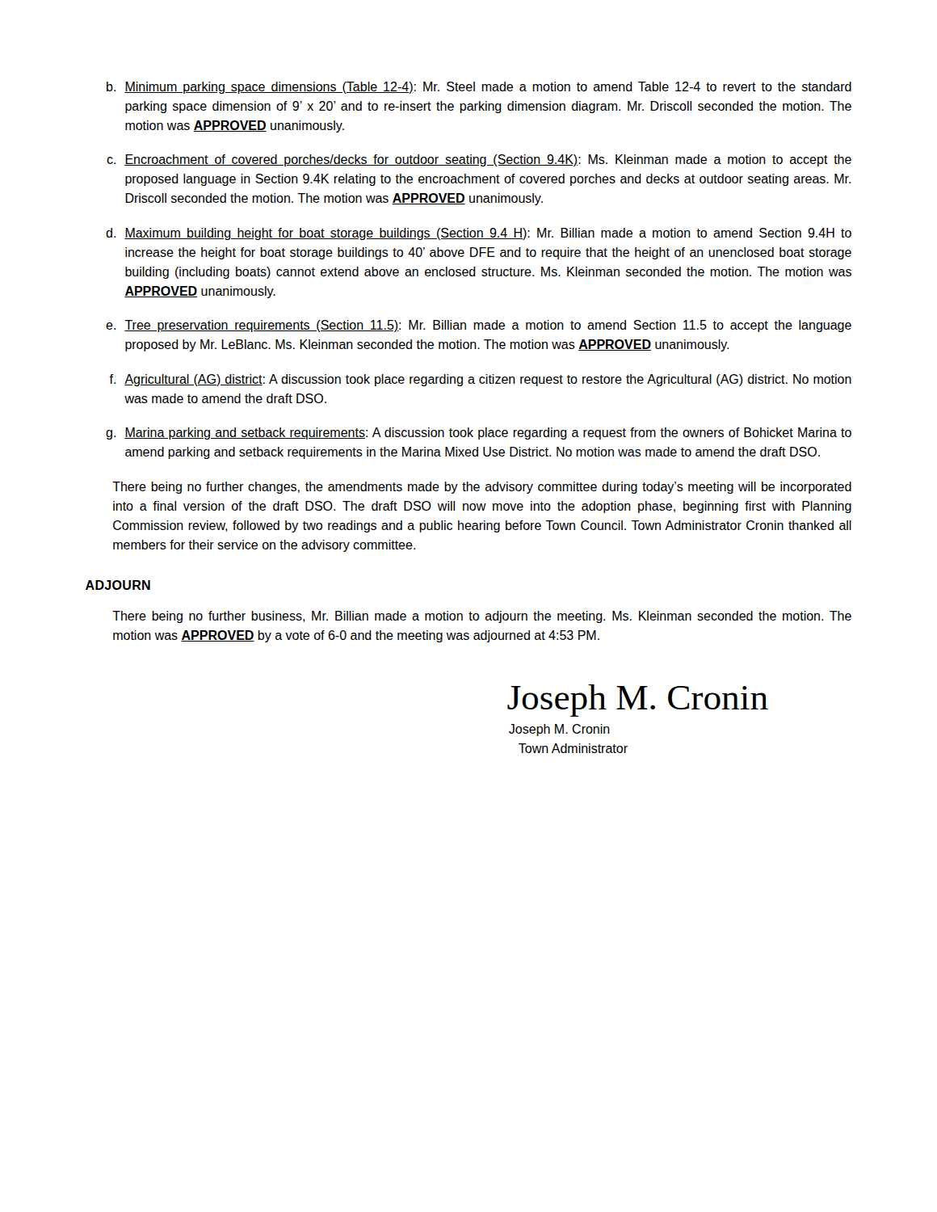Minimum parking space dimensions (Table 12-4): Mr. Steel made a motion to amend Table 12-4 to revert to the standard parking space dimension of 9’ x 20’ and to re-insert the parking dimension diagram. Mr. Driscoll seconded the motion. The motion was APPROVED unanimously.
Encroachment of covered porches/decks for outdoor seating (Section 9.4K): Ms. Kleinman made a motion to accept the proposed language in Section 9.4K relating to the encroachment of covered porches and decks at outdoor seating areas. Mr. Driscoll seconded the motion. The motion was APPROVED unanimously.
Maximum building height for boat storage buildings (Section 9.4 H): Mr. Billian made a motion to amend Section 9.4H to increase the height for boat storage buildings to 40’ above DFE and to require that the height of an unenclosed boat storage building (including boats) cannot extend above an enclosed structure. Ms. Kleinman seconded the motion. The motion was APPROVED unanimously.
Tree preservation requirements (Section 11.5): Mr. Billian made a motion to amend Section 11.5 to accept the language proposed by Mr. LeBlanc. Ms. Kleinman seconded the motion. The motion was APPROVED unanimously.
Agricultural (AG) district: A discussion took place regarding a citizen request to restore the Agricultural (AG) district. No motion was made to amend the draft DSO.
Marina parking and setback requirements: A discussion took place regarding a request from the owners of Bohicket Marina to amend parking and setback requirements in the Marina Mixed Use District. No motion was made to amend the draft DSO.
There being no further changes, the amendments made by the advisory committee during today’s meeting will be incorporated into a final version of the draft DSO. The draft DSO will now move into the adoption phase, beginning first with Planning Commission review, followed by two readings and a public hearing before Town Council. Town Administrator Cronin thanked all members for their service on the advisory committee.
ADJOURN
There being no further business, Mr. Billian made a motion to adjourn the meeting. Ms. Kleinman seconded the motion. The motion was APPROVED by a vote of 6-0 and the meeting was adjourned at 4:53 PM.
Joseph M. Cronin
Joseph M. Cronin
Town Administrator